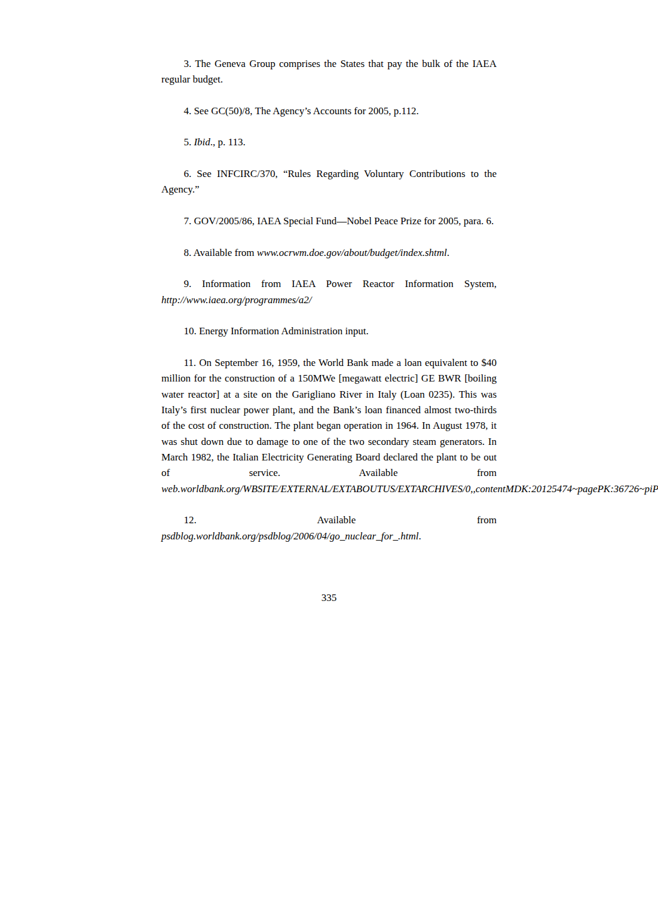3. The Geneva Group comprises the States that pay the bulk of the IAEA regular budget.
4. See GC(50)/8, The Agency’s Accounts for 2005, p.112.
5. Ibid., p. 113.
6. See INFCIRC/370, “Rules Regarding Voluntary Contributions to the Agency.”
7. GOV/2005/86, IAEA Special Fund—Nobel Peace Prize for 2005, para. 6.
8. Available from www.ocrwm.doe.gov/about/budget/index.shtml.
9. Information from IAEA Power Reactor Information System, http://www.iaea.org/programmes/a2/
10. Energy Information Administration input.
11. On September 16, 1959, the World Bank made a loan equivalent to $40 million for the construction of a 150MWe [megawatt electric] GE BWR [boiling water reactor] at a site on the Garigliano River in Italy (Loan 0235). This was Italy’s first nuclear power plant, and the Bank’s loan financed almost two-thirds of the cost of construction. The plant began operation in 1964. In August 1978, it was shut down due to damage to one of the two secondary steam generators. In March 1982, the Italian Electricity Generating Board declared the plant to be out of service. Available from web.worldbank.org/WBSITE/EXTERNAL/EXTABOUTUS/EXTARCHIVES/0,,contentMDK:20125474~pagePK:36726~piPK.
12. Available from psdblog.worldbank.org/psdblog/2006/04/go_nuclear_for_.html.
335